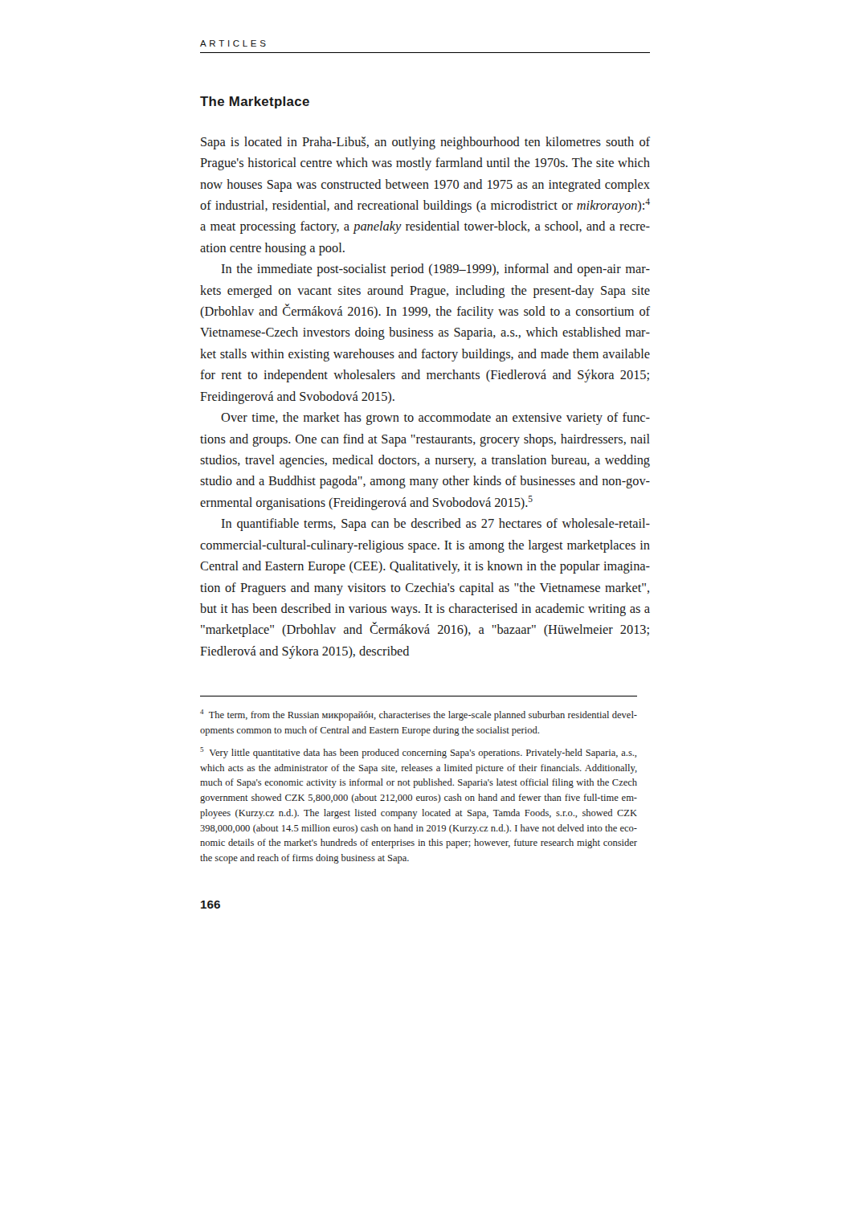Articles
The Marketplace
Sapa is located in Praha-Libuš, an outlying neighbourhood ten kilometres south of Prague's historical centre which was mostly farmland until the 1970s. The site which now houses Sapa was constructed between 1970 and 1975 as an integrated complex of industrial, residential, and recreational buildings (a microdistrict or mikrorayon):4 a meat processing factory, a panelaky residential tower-block, a school, and a recreation centre housing a pool.
In the immediate post-socialist period (1989–1999), informal and open-air markets emerged on vacant sites around Prague, including the present-day Sapa site (Drbohlav and Čermáková 2016). In 1999, the facility was sold to a consortium of Vietnamese-Czech investors doing business as Saparia, a.s., which established market stalls within existing warehouses and factory buildings, and made them available for rent to independent wholesalers and merchants (Fiedlerová and Sýkora 2015; Freidingerová and Svobodová 2015).
Over time, the market has grown to accommodate an extensive variety of functions and groups. One can find at Sapa "restaurants, grocery shops, hairdressers, nail studios, travel agencies, medical doctors, a nursery, a translation bureau, a wedding studio and a Buddhist pagoda", among many other kinds of businesses and non-governmental organisations (Freidingerová and Svobodová 2015).5
In quantifiable terms, Sapa can be described as 27 hectares of wholesale-retail-commercial-cultural-culinary-religious space. It is among the largest marketplaces in Central and Eastern Europe (CEE). Qualitatively, it is known in the popular imagination of Praguers and many visitors to Czechia's capital as "the Vietnamese market", but it has been described in various ways. It is characterised in academic writing as a "marketplace" (Drbohlav and Čermáková 2016), a "bazaar" (Hüwelmeier 2013; Fiedlerová and Sýkora 2015), described
4 The term, from the Russian микрорайóн, characterises the large-scale planned suburban residential developments common to much of Central and Eastern Europe during the socialist period.
5 Very little quantitative data has been produced concerning Sapa's operations. Privately-held Saparia, a.s., which acts as the administrator of the Sapa site, releases a limited picture of their financials. Additionally, much of Sapa's economic activity is informal or not published. Saparia's latest official filing with the Czech government showed CZK 5,800,000 (about 212,000 euros) cash on hand and fewer than five full-time employees (Kurzy.cz n.d.). The largest listed company located at Sapa, Tamda Foods, s.r.o., showed CZK 398,000,000 (about 14.5 million euros) cash on hand in 2019 (Kurzy.cz n.d.). I have not delved into the economic details of the market's hundreds of enterprises in this paper; however, future research might consider the scope and reach of firms doing business at Sapa.
166